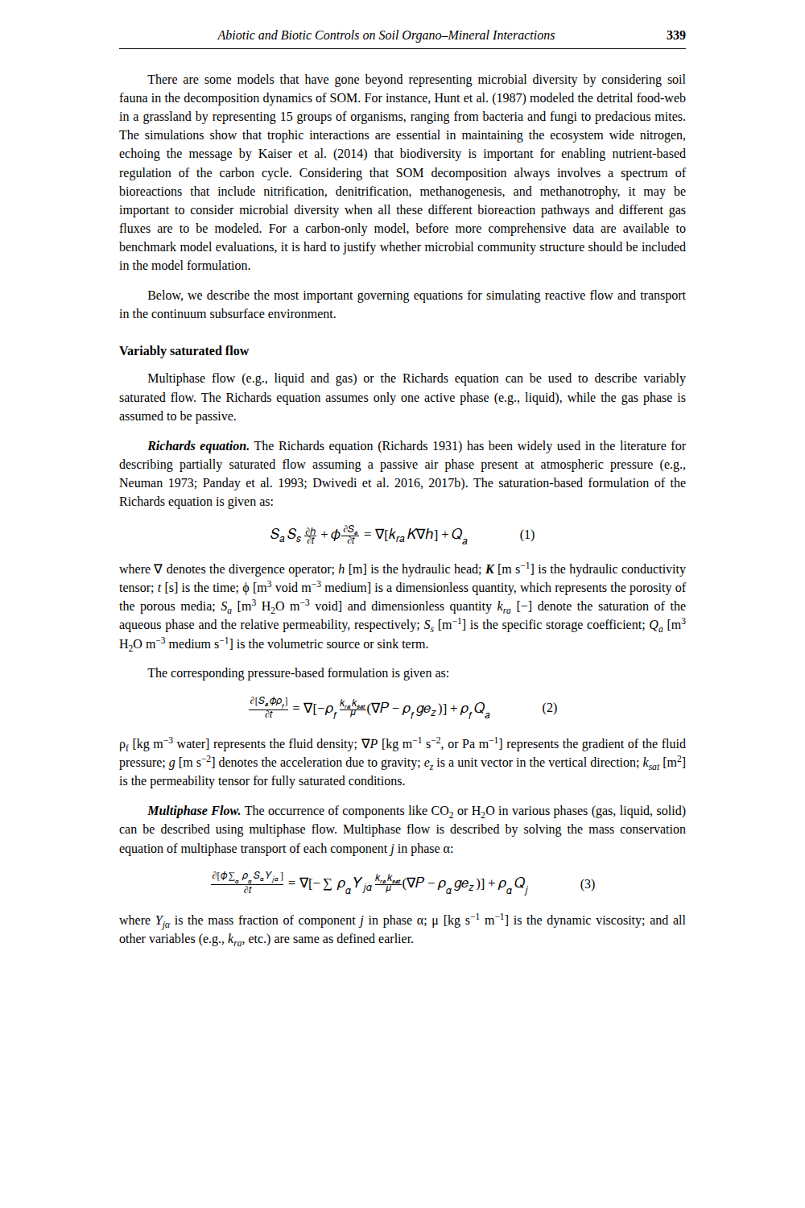Abiotic and Biotic Controls on Soil Organo–Mineral Interactions 339
There are some models that have gone beyond representing microbial diversity by considering soil fauna in the decomposition dynamics of SOM. For instance, Hunt et al. (1987) modeled the detrital food-web in a grassland by representing 15 groups of organisms, ranging from bacteria and fungi to predacious mites. The simulations show that trophic interactions are essential in maintaining the ecosystem wide nitrogen, echoing the message by Kaiser et al. (2014) that biodiversity is important for enabling nutrient-based regulation of the carbon cycle. Considering that SOM decomposition always involves a spectrum of bioreactions that include nitrification, denitrification, methanogenesis, and methanotrophy, it may be important to consider microbial diversity when all these different bioreaction pathways and different gas fluxes are to be modeled. For a carbon-only model, before more comprehensive data are available to benchmark model evaluations, it is hard to justify whether microbial community structure should be included in the model formulation.
Below, we describe the most important governing equations for simulating reactive flow and transport in the continuum subsurface environment.
Variably saturated flow
Multiphase flow (e.g., liquid and gas) or the Richards equation can be used to describe variably saturated flow. The Richards equation assumes only one active phase (e.g., liquid), while the gas phase is assumed to be passive.
Richards equation. The Richards equation (Richards 1931) has been widely used in the literature for describing partially saturated flow assuming a passive air phase present at atmospheric pressure (e.g., Neuman 1973; Panday et al. 1993; Dwivedi et al. 2016, 2017b). The saturation-based formulation of the Richards equation is given as:
Sa Ss ∂h∂t + ϕ ∂Sa∂t = ∇ [ kra K ∇h ] + Qa
(1)
where ∇ denotes the divergence operator; h [m] is the hydraulic head; K [m s−1] is the hydraulic conductivity tensor; t [s] is the time; ϕ [m3 void m−3 medium] is a dimensionless quantity, which represents the porosity of the porous media; Sa [m3 H2O m−3 void] and dimensionless quantity kra [−] denote the saturation of the aqueous phase and the relative permeability, respectively; Ss [m−1] is the specific storage coefficient; Qa [m3 H2O m−3 medium s−1] is the volumetric source or sink term.
The corresponding pressure-based formulation is given as:
∂[Saϕρf] ∂t = ∇ [ −ρf kraksat μ (∇P−ρfgez) ] + ρf Qa
(2)
ρf [kg m−3 water] represents the fluid density; ∇P [kg m−1 s−2, or Pa m−1] represents the gradient of the fluid pressure; g [m s−2] denotes the acceleration due to gravity; ez is a unit vector in the vertical direction; ksat [m2] is the permeability tensor for fully saturated conditions.
Multiphase Flow. The occurrence of components like CO2 or H2O in various phases (gas, liquid, solid) can be described using multiphase flow. Multiphase flow is described by solving the mass conservation equation of multiphase transport of each component j in phase α:
∂ [ ϕ ∑α ρα Sα Yjα ] ∂t = ∇ [ − ∑ ρα Yjα kraksat μ (∇P−ραgez) ] + ρα Qj
(3)
where Yjα is the mass fraction of component j in phase α; μ [kg s−1 m−1] is the dynamic viscosity; and all other variables (e.g., kra, etc.) are same as defined earlier.